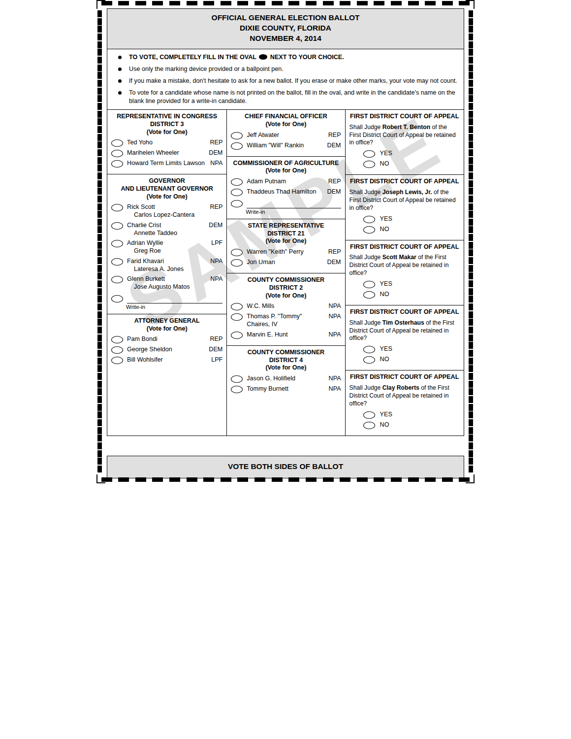SAMPLE
OFFICIAL GENERAL ELECTION BALLOT
DIXIE COUNTY, FLORIDA
NOVEMBER 4, 2014
TO VOTE, COMPLETELY FILL IN THE OVAL NEXT TO YOUR CHOICE.
Use only the marking device provided or a ballpoint pen.
If you make a mistake, don't hesitate to ask for a new ballot. If you erase or make other marks, your vote may not count.
To vote for a candidate whose name is not printed on the ballot, fill in the oval, and write in the candidate's name on the blank line provided for a write-in candidate.
REPRESENTATIVE IN CONGRESS
DISTRICT 3
(Vote for One)
Ted Yoho REP
Marihelen Wheeler DEM
Howard Term Limits Lawson NPA
GOVERNOR
AND LIEUTENANT GOVERNOR
(Vote for One)
Rick ScottCarlos Lopez-Cantera REP
Charlie CristAnnette Taddeo DEM
Adrian WyllieGreg Roe LPF
Farid KhavariLateresa A. Jones NPA
Glenn BurkettJose Augusto Matos NPA
Write-in
ATTORNEY GENERAL
(Vote for One)
Pam Bondi REP
George Sheldon DEM
Bill Wohlsifer LPF
CHIEF FINANCIAL OFFICER
(Vote for One)
Jeff Atwater REP
William "Will" Rankin DEM
COMMISSIONER OF AGRICULTURE
(Vote for One)
Adam Putnam REP
Thaddeus Thad Hamilton DEM
Write-in
STATE REPRESENTATIVE
DISTRICT 21
(Vote for One)
Warren "Keith" Perry REP
Jon Uman DEM
COUNTY COMMISSIONER
DISTRICT 2
(Vote for One)
W.C. Mills NPA
Thomas P. "Tommy" Chaires, IV NPA
Marvin E. Hunt NPA
COUNTY COMMISSIONER
DISTRICT 4
(Vote for One)
Jason G. Holifield NPA
Tommy Burnett NPA
FIRST DISTRICT COURT OF APPEAL
Shall Judge Robert T. Benton of the First District Court of Appeal be retained in office?
YES
NO
FIRST DISTRICT COURT OF APPEAL
Shall Judge Joseph Lewis, Jr. of the First District Court of Appeal be retained in office?
YES
NO
FIRST DISTRICT COURT OF APPEAL
Shall Judge Scott Makar of the First District Court of Appeal be retained in office?
YES
NO
FIRST DISTRICT COURT OF APPEAL
Shall Judge Tim Osterhaus of the First District Court of Appeal be retained in office?
YES
NO
FIRST DISTRICT COURT OF APPEAL
Shall Judge Clay Roberts of the First District Court of Appeal be retained in office?
YES
NO
VOTE BOTH SIDES OF BALLOT